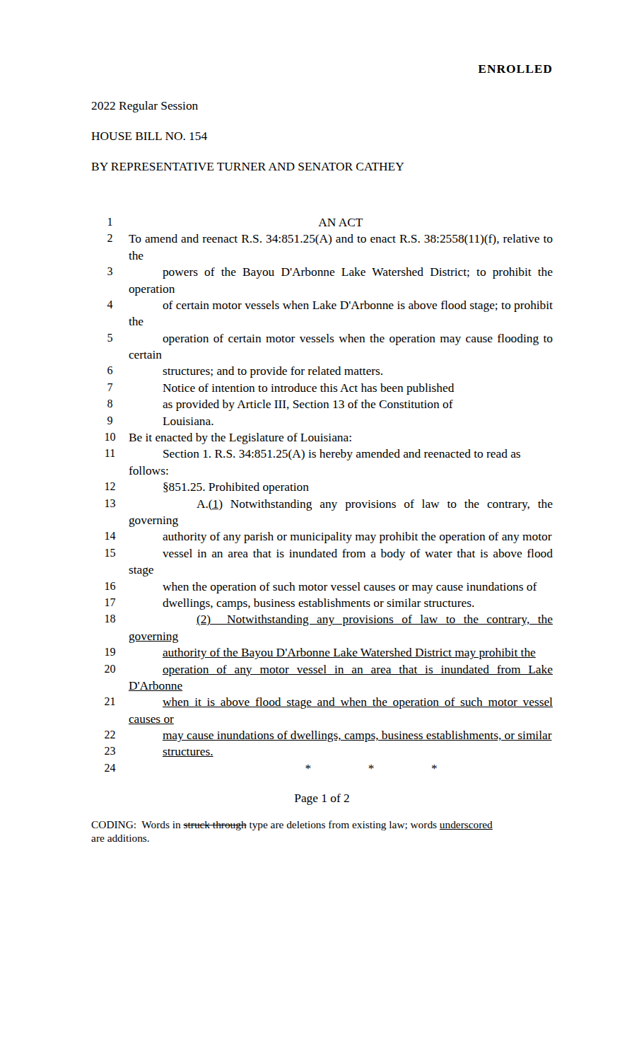ENROLLED
2022 Regular Session
HOUSE BILL NO. 154
BY REPRESENTATIVE TURNER AND SENATOR CATHEY
| 1 | AN ACT |
| 2 | To amend and reenact R.S. 34:851.25(A) and to enact R.S. 38:2558(11)(f), relative to the |
| 3 | powers of the Bayou D'Arbonne Lake Watershed District; to prohibit the operation |
| 4 | of certain motor vessels when Lake D'Arbonne is above flood stage; to prohibit the |
| 5 | operation of certain motor vessels when the operation may cause flooding to certain |
| 6 | structures; and to provide for related matters. |
| 7 | Notice of intention to introduce this Act has been published |
| 8 | as provided by Article III, Section 13 of the Constitution of |
| 9 | Louisiana. |
| 10 | Be it enacted by the Legislature of Louisiana: |
| 11 | Section 1. R.S. 34:851.25(A) is hereby amended and reenacted to read as follows: |
| 12 | §851.25. Prohibited operation |
| 13 | A. (1) Notwithstanding any provisions of law to the contrary, the governing |
| 14 | authority of any parish or municipality may prohibit the operation of any motor |
| 15 | vessel in an area that is inundated from a body of water that is above flood stage |
| 16 | when the operation of such motor vessel causes or may cause inundations of |
| 17 | dwellings, camps, business establishments or similar structures. |
| 18 | (2) Notwithstanding any provisions of law to the contrary, the governing |
| 19 | authority of the Bayou D'Arbonne Lake Watershed District may prohibit the |
| 20 | operation of any motor vessel in an area that is inundated from Lake D'Arbonne |
| 21 | when it is above flood stage and when the operation of such motor vessel causes or |
| 22 | may cause inundations of dwellings, camps, business establishments, or similar |
| 23 | structures. |
| 24 | * * * |
Page 1 of 2
CODING: Words in struck through type are deletions from existing law; words underscored
are additions.